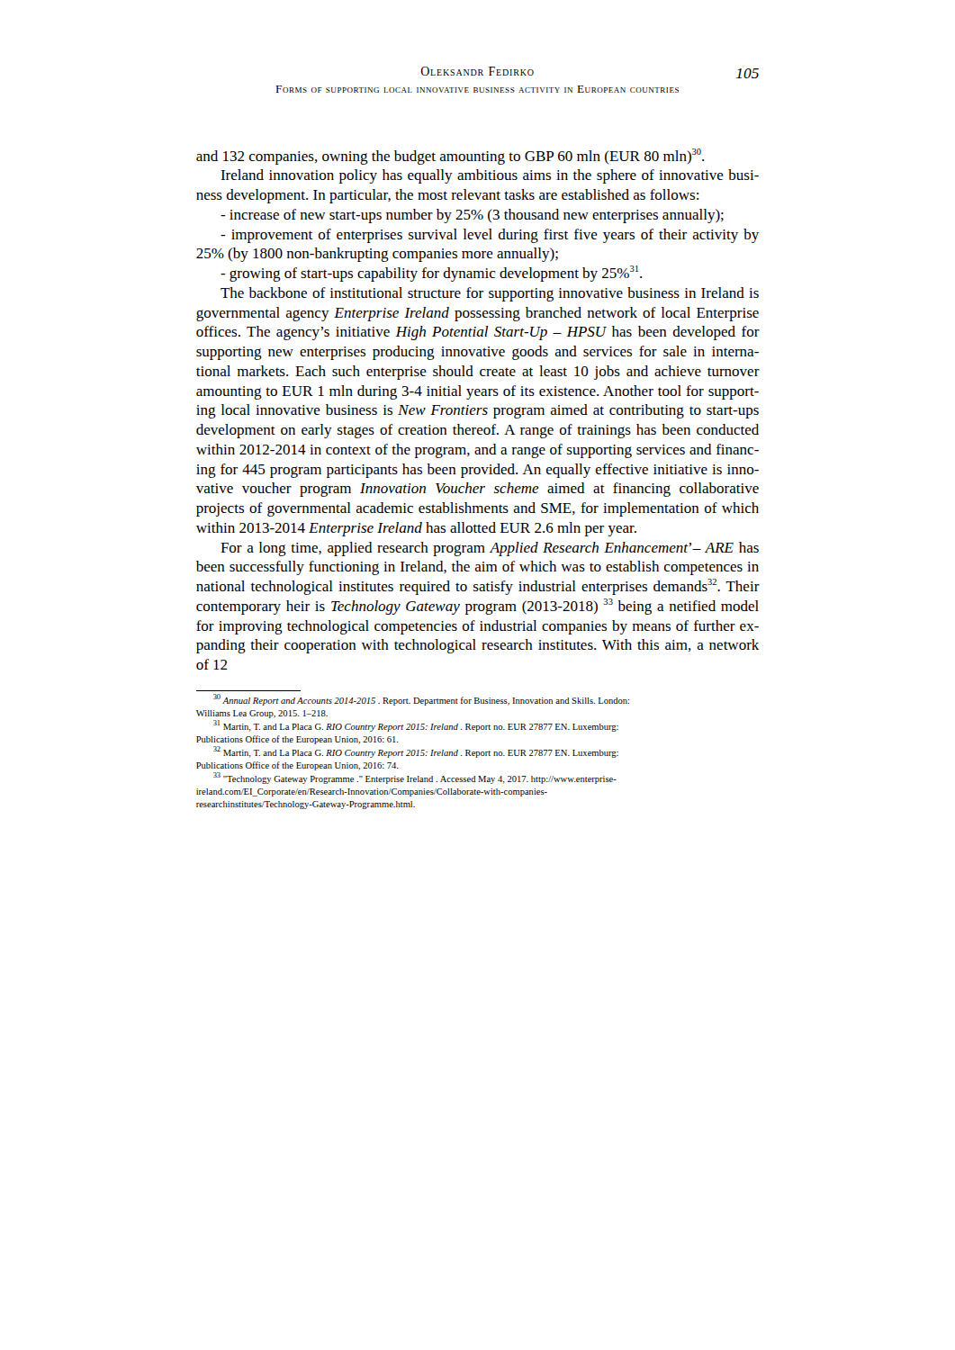105
Oleksandr Fedirko
Forms of supporting local innovative business activity in European countries
and 132 companies, owning the budget amounting to GBP 60 mln (EUR 80 mln)30.
Ireland innovation policy has equally ambitious aims in the sphere of innovative business development. In particular, the most relevant tasks are established as follows:
increase of new start-ups number by 25% (3 thousand new enterprises annually);
improvement of enterprises survival level during first five years of their activity by 25% (by 1800 non-bankrupting companies more annually);
growing of start-ups capability for dynamic development by 25%31.
The backbone of institutional structure for supporting innovative business in Ireland is governmental agency Enterprise Ireland possessing branched network of local Enterprise offices. The agency’s initiative High Potential Start-Up – HPSU has been developed for supporting new enterprises producing innovative goods and services for sale in international markets. Each such enterprise should create at least 10 jobs and achieve turnover amounting to EUR 1 mln during 3-4 initial years of its existence. Another tool for supporting local innovative business is New Frontiers program aimed at contributing to start-ups development on early stages of creation thereof. A range of trainings has been conducted within 2012-2014 in context of the program, and a range of supporting services and financing for 445 program participants has been provided. An equally effective initiative is innovative voucher program Innovation Voucher scheme aimed at financing collaborative projects of governmental academic establishments and SME, for implementation of which within 2013-2014 Enterprise Ireland has allotted EUR 2.6 mln per year.
For a long time, applied research program Applied Research Enhancement’– ARE has been successfully functioning in Ireland, the aim of which was to establish competences in national technological institutes required to satisfy industrial enterprises demands32. Their contemporary heir is Technology Gateway program (2013-2018) 33 being a netified model for improving technological competencies of industrial companies by means of further expanding their cooperation with technological research institutes. With this aim, a network of 12
30 Annual Report and Accounts 2014-2015 . Report. Department for Business, Innovation and Skills. London:
Williams Lea Group, 2015. 1–218.
31 Martin, T. and La Placa G. RIO Country Report 2015: Ireland . Report no. EUR 27877 EN. Luxemburg:
Publications Office of the European Union, 2016: 61.
32 Martin, T. and La Placa G. RIO Country Report 2015: Ireland . Report no. EUR 27877 EN. Luxemburg:
Publications Office of the European Union, 2016: 74.
33 "Technology Gateway Programme ." Enterprise Ireland . Accessed May 4, 2017. http://www.enterprise-
ireland.com/EI_Corporate/en/Research-Innovation/Companies/Collaborate-with-companies-
researchinstitutes/Technology-Gateway-Programme.html.